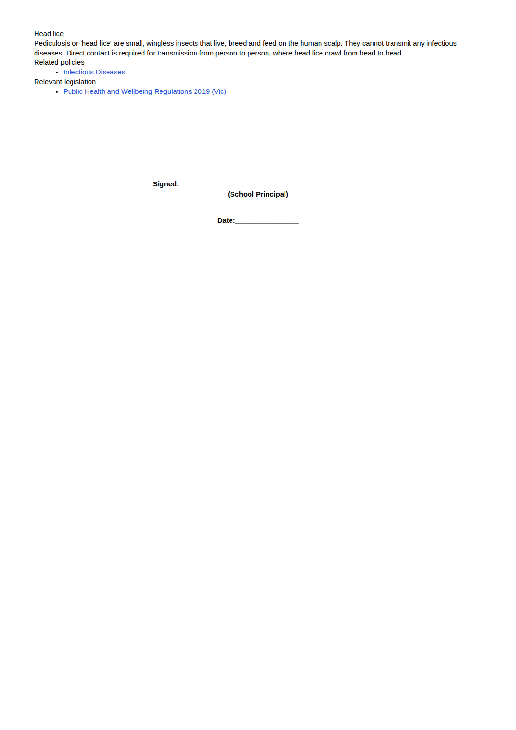Head lice
Pediculosis or 'head lice' are small, wingless insects that live, breed and feed on the human scalp. They cannot transmit any infectious diseases. Direct contact is required for transmission from person to person, where head lice crawl from head to head.
Related policies
Infectious Diseases
Relevant legislation
Public Health and Wellbeing Regulations 2019 (Vic)
Signed: ______________________________________________
(School Principal)
Date:________________